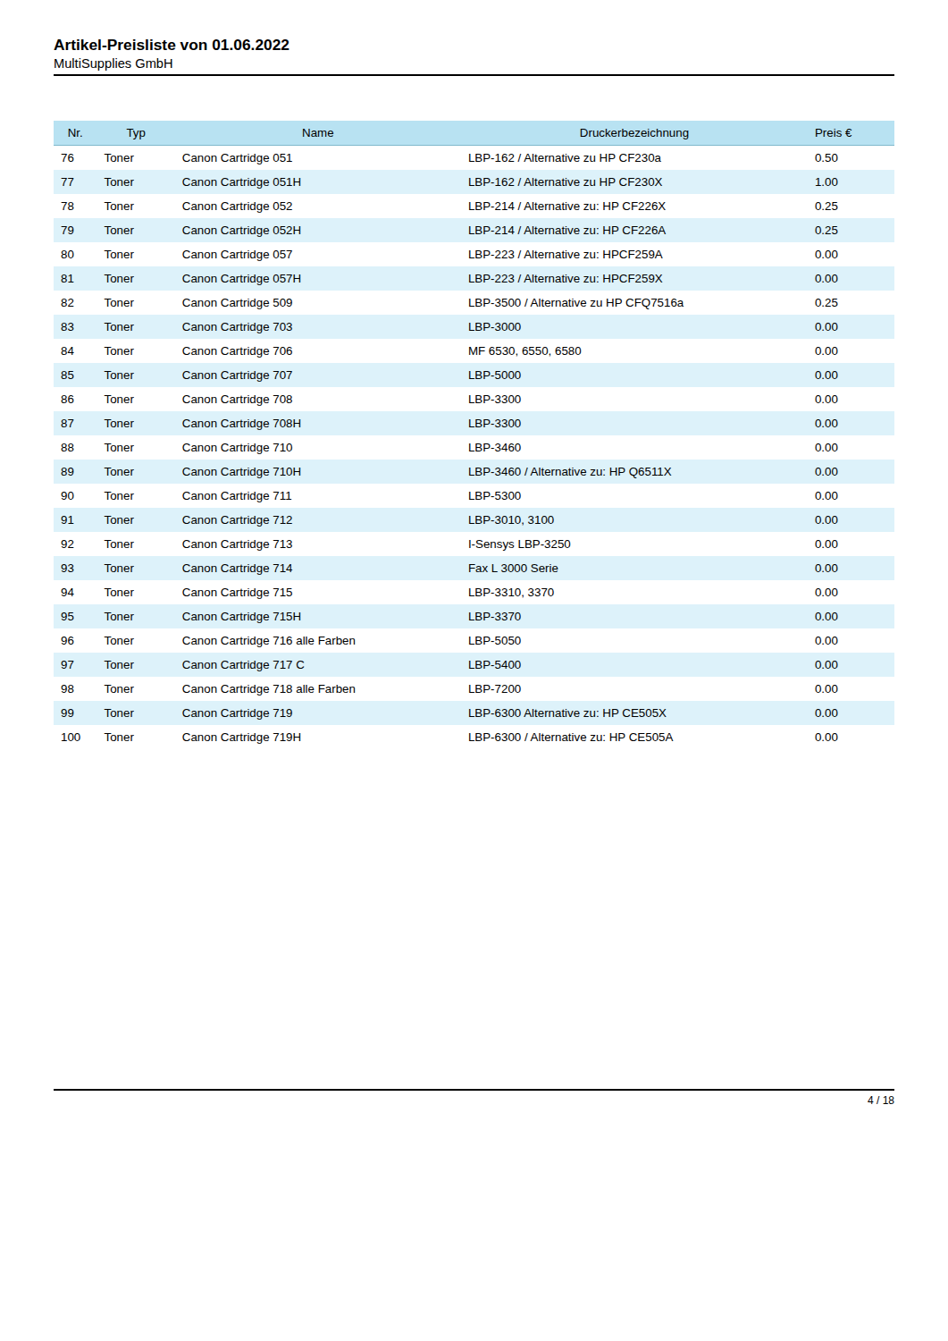Artikel-Preisliste von 01.06.2022
MultiSupplies GmbH
| Nr. | Typ | Name | Druckerbezeichnung | Preis € |
| --- | --- | --- | --- | --- |
| 76 | Toner | Canon Cartridge 051 | LBP-162 / Alternative zu HP CF230a | 0.50 |
| 77 | Toner | Canon Cartridge 051H | LBP-162 / Alternative zu HP CF230X | 1.00 |
| 78 | Toner | Canon Cartridge 052 | LBP-214 / Alternative zu: HP CF226X | 0.25 |
| 79 | Toner | Canon Cartridge 052H | LBP-214 / Alternative zu: HP CF226A | 0.25 |
| 80 | Toner | Canon Cartridge 057 | LBP-223 / Alternative zu: HPCF259A | 0.00 |
| 81 | Toner | Canon Cartridge 057H | LBP-223 / Alternative zu: HPCF259X | 0.00 |
| 82 | Toner | Canon Cartridge 509 | LBP-3500 / Alternative zu HP CFQ7516a | 0.25 |
| 83 | Toner | Canon Cartridge 703 | LBP-3000 | 0.00 |
| 84 | Toner | Canon Cartridge 706 | MF 6530, 6550, 6580 | 0.00 |
| 85 | Toner | Canon Cartridge 707 | LBP-5000 | 0.00 |
| 86 | Toner | Canon Cartridge 708 | LBP-3300 | 0.00 |
| 87 | Toner | Canon Cartridge 708H | LBP-3300 | 0.00 |
| 88 | Toner | Canon Cartridge 710 | LBP-3460 | 0.00 |
| 89 | Toner | Canon Cartridge 710H | LBP-3460 / Alternative zu: HP Q6511X | 0.00 |
| 90 | Toner | Canon Cartridge 711 | LBP-5300 | 0.00 |
| 91 | Toner | Canon Cartridge 712 | LBP-3010, 3100 | 0.00 |
| 92 | Toner | Canon Cartridge 713 | I-Sensys LBP-3250 | 0.00 |
| 93 | Toner | Canon Cartridge 714 | Fax L 3000 Serie | 0.00 |
| 94 | Toner | Canon Cartridge 715 | LBP-3310, 3370 | 0.00 |
| 95 | Toner | Canon Cartridge 715H | LBP-3370 | 0.00 |
| 96 | Toner | Canon Cartridge 716 alle Farben | LBP-5050 | 0.00 |
| 97 | Toner | Canon Cartridge 717 C | LBP-5400 | 0.00 |
| 98 | Toner | Canon Cartridge 718 alle Farben | LBP-7200 | 0.00 |
| 99 | Toner | Canon Cartridge 719 | LBP-6300 Alternative zu: HP CE505X | 0.00 |
| 100 | Toner | Canon Cartridge 719H | LBP-6300 / Alternative zu: HP CE505A | 0.00 |
4 / 18